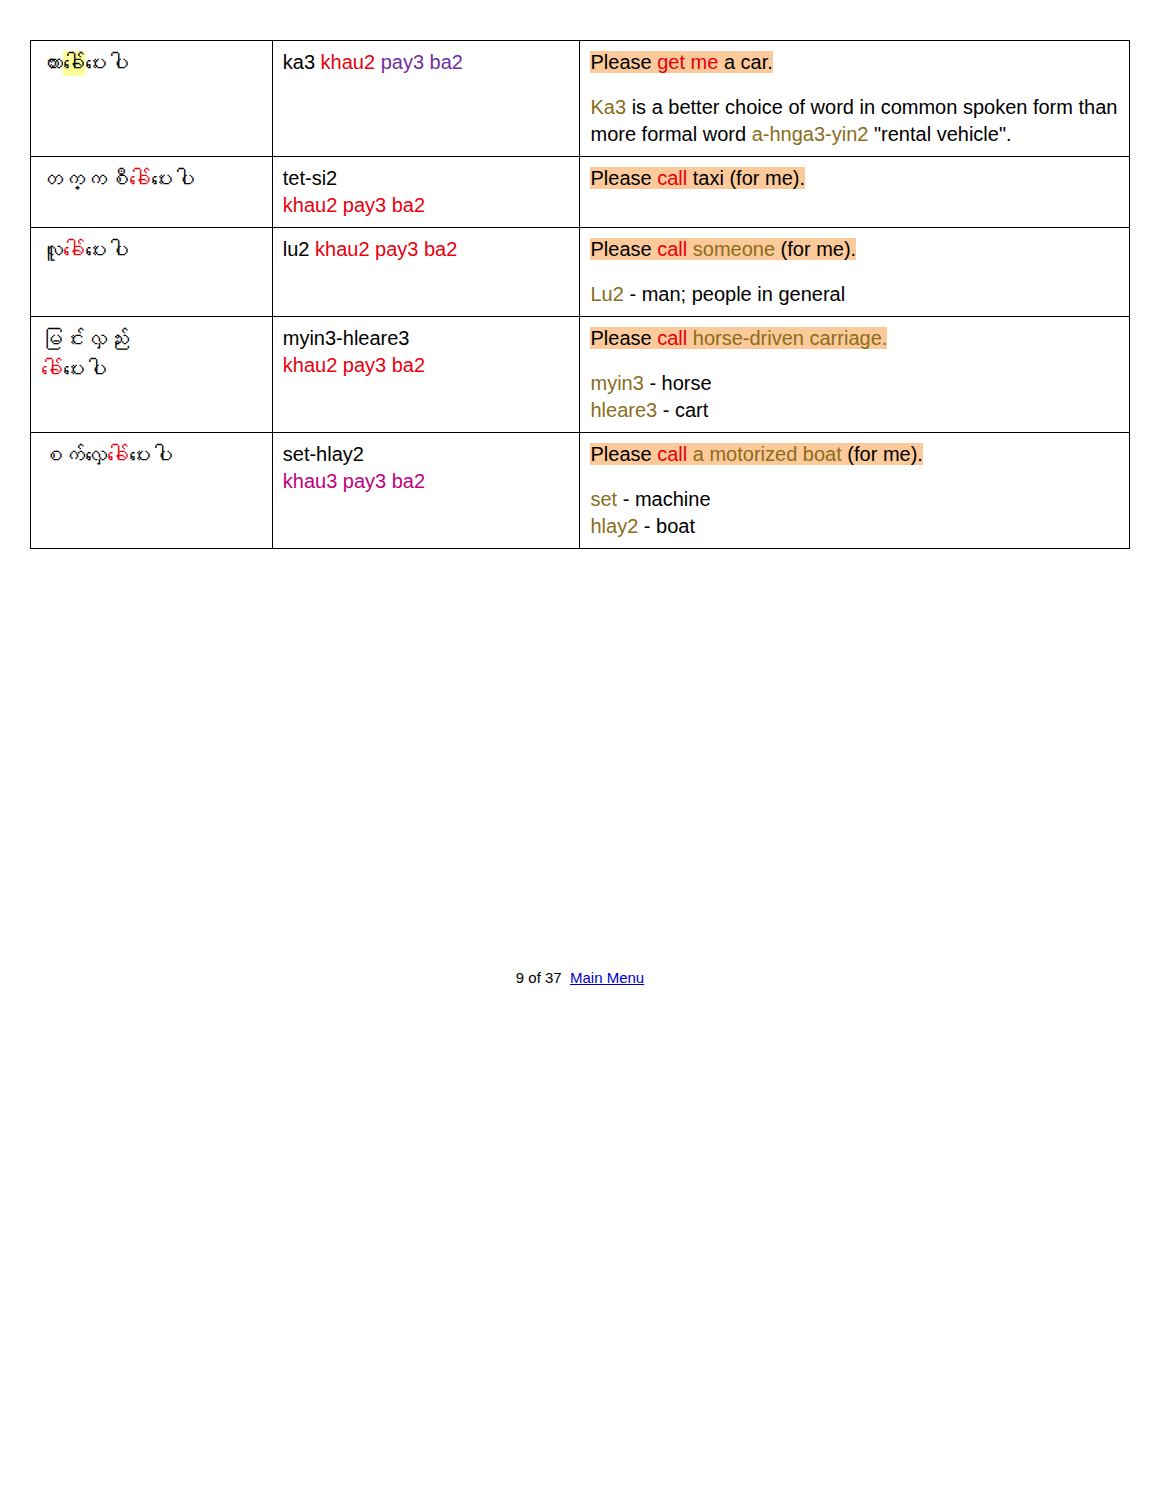| ကား ခေါ် ပေးပါ | ka3 khau2 pay3 ba2 | Please get me a car. Ka3 is a better choice of word in common spoken form than more formal word a-hnga3-yin2 "rental vehicle". |
| တက္ကစီ ခေါ် ပေးပါ | tet-si2 khau2 pay3 ba2 | Please call taxi (for me). |
| လူ ခေါ် ပေးပါ | lu2 khau2 pay3 ba2 | Please call someone (for me). Lu2 - man; people in general |
| မြင်းလှည်း ခေါ် ပေးပါ | myin3-hleare3 khau2 pay3 ba2 | Please call horse-driven carriage. myin3 - horse hleare3 - cart |
| စက်လှေ ခေါ် ပေးပါ | set-hlay2 khau3 pay3 ba2 | Please call a motorized boat (for me). set - machine hlay2 - boat |
9 of 37 Main Menu